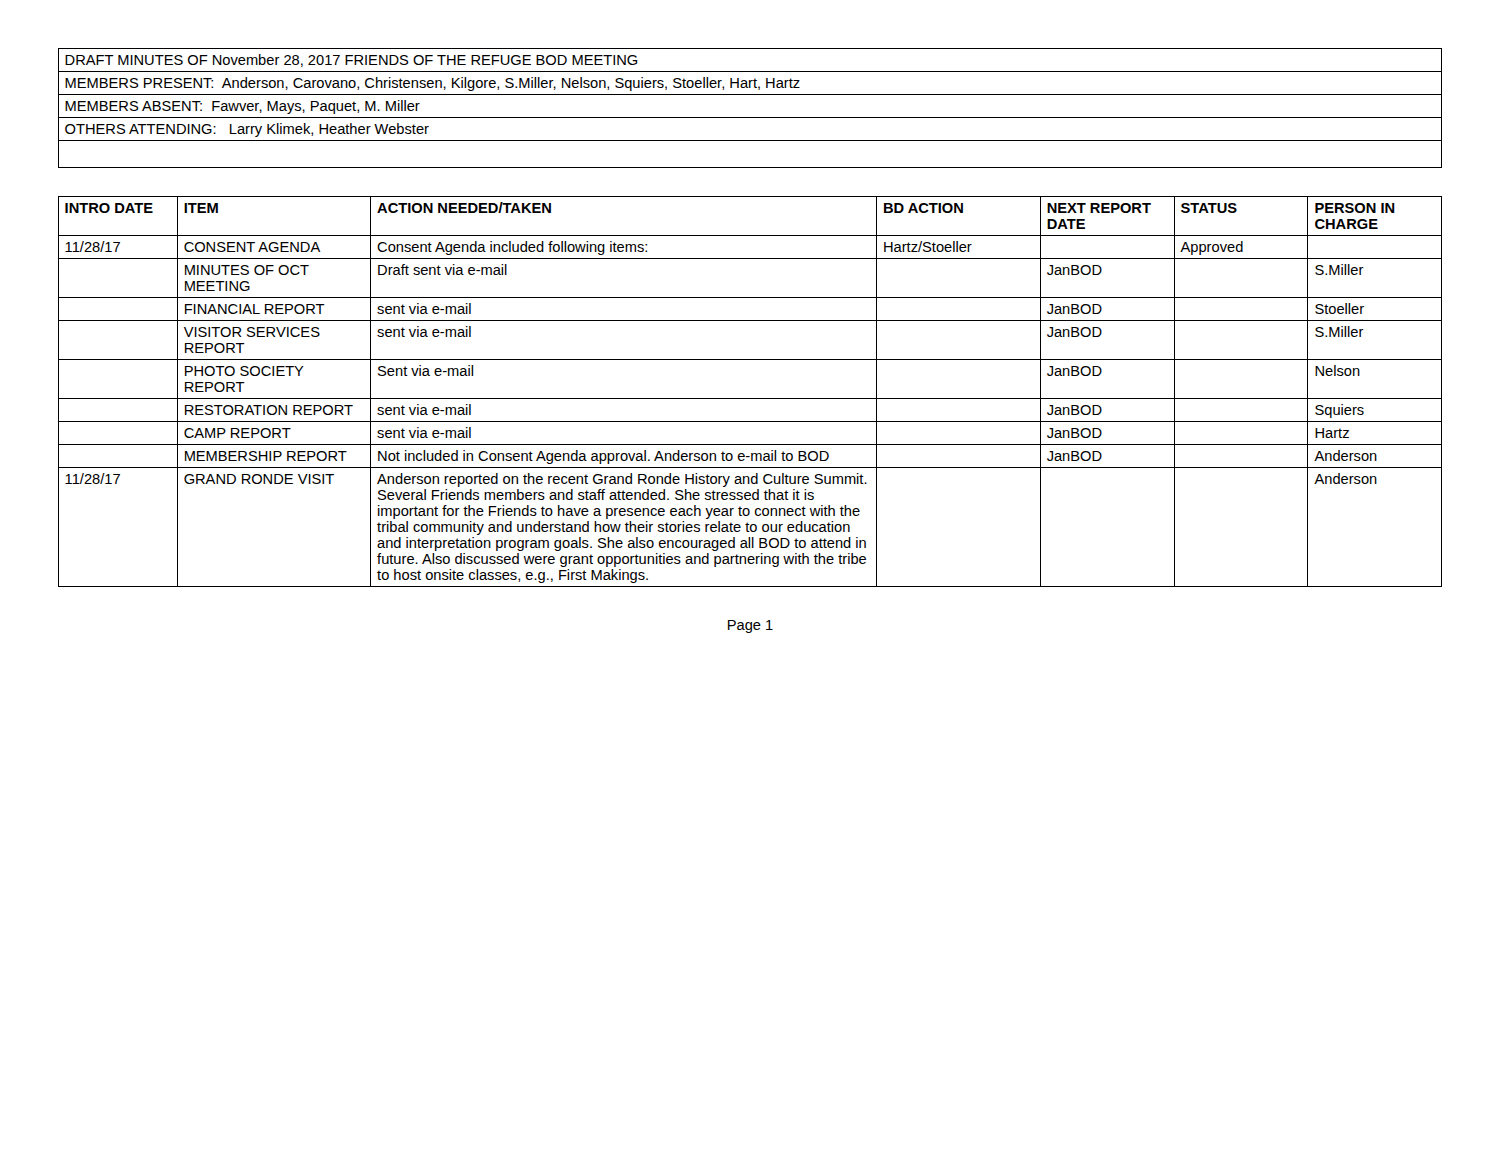| DRAFT MINUTES OF November 28, 2017 FRIENDS OF THE REFUGE BOD MEETING |
| MEMBERS PRESENT: Anderson, Carovano, Christensen, Kilgore, S.Miller, Nelson, Squiers, Stoeller, Hart, Hartz |
| MEMBERS ABSENT: Fawver, Mays, Paquet, M. Miller |
| OTHERS ATTENDING: Larry Klimek, Heather Webster |
| INTRO DATE | ITEM | ACTION NEEDED/TAKEN | BD ACTION | NEXT REPORT DATE | STATUS | PERSON IN CHARGE |
| --- | --- | --- | --- | --- | --- | --- |
| 11/28/17 | CONSENT AGENDA | Consent Agenda included following items: | Hartz/Stoeller | | Approved | |
| | MINUTES OF OCT MEETING | Draft sent via e-mail | | JanBOD | | S.Miller |
| | FINANCIAL REPORT | sent via e-mail | | JanBOD | | Stoeller |
| | VISITOR SERVICES REPORT | sent via e-mail | | JanBOD | | S.Miller |
| | PHOTO SOCIETY REPORT | Sent via e-mail | | JanBOD | | Nelson |
| | RESTORATION REPORT | sent via e-mail | | JanBOD | | Squiers |
| | CAMP REPORT | sent via e-mail | | JanBOD | | Hartz |
| | MEMBERSHIP REPORT | Not included in Consent Agenda approval. Anderson to e-mail to BOD | | JanBOD | | Anderson |
| 11/28/17 | GRAND RONDE VISIT | Anderson reported on the recent Grand Ronde History and Culture Summit. Several Friends members and staff attended. She stressed that it is important for the Friends to have a presence each year to connect with the tribal community and understand how their stories relate to our education and interpretation program goals. She also encouraged all BOD to attend in future. Also discussed were grant opportunities and partnering with the tribe to host onsite classes, e.g., First Makings. | | | | Anderson |
Page 1